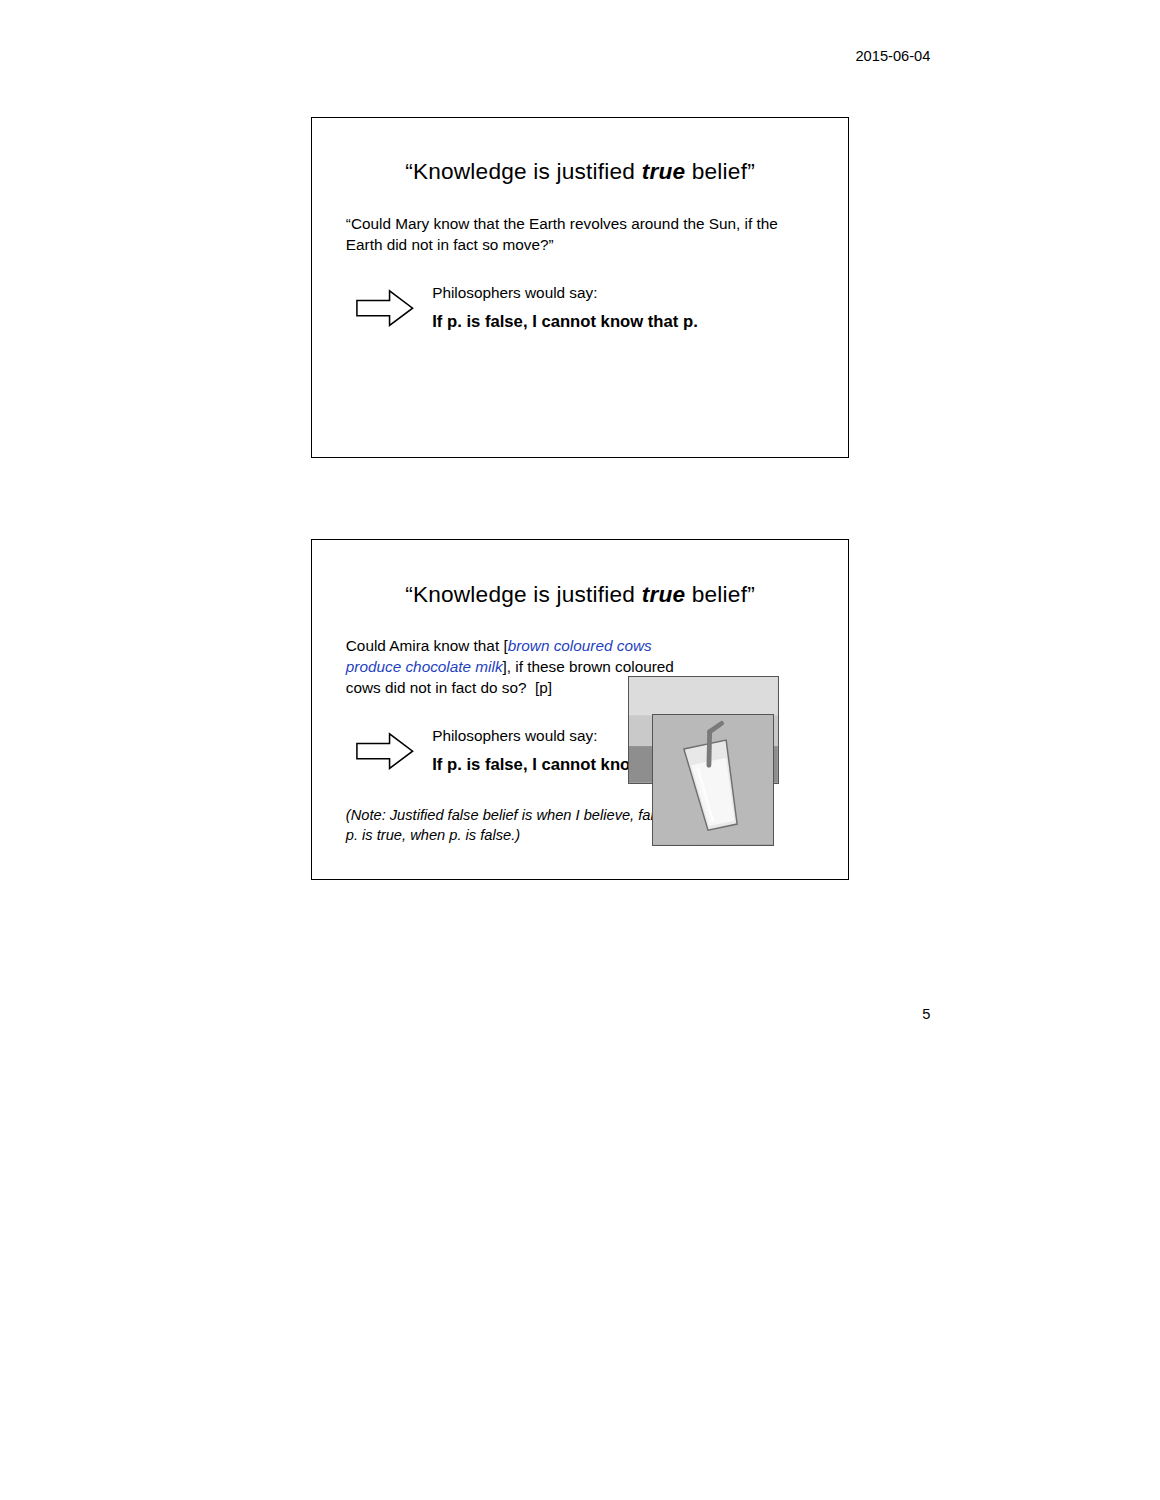2015-06-04
“Knowledge is justified true belief”
“Could Mary know that the Earth revolves around the Sun, if the Earth did not in fact so move?”
Philosophers would say: If p. is false, I cannot know that p.
“Knowledge is justified true belief”
Could Amira know that [brown coloured cows produce chocolate milk], if these brown coloured cows did not in fact do so? [p]
Philosophers would say: If p. is false, I cannot know that p.
(Note: Justified false belief is when I believe, falsely, that p. is true, when p. is false.)
5